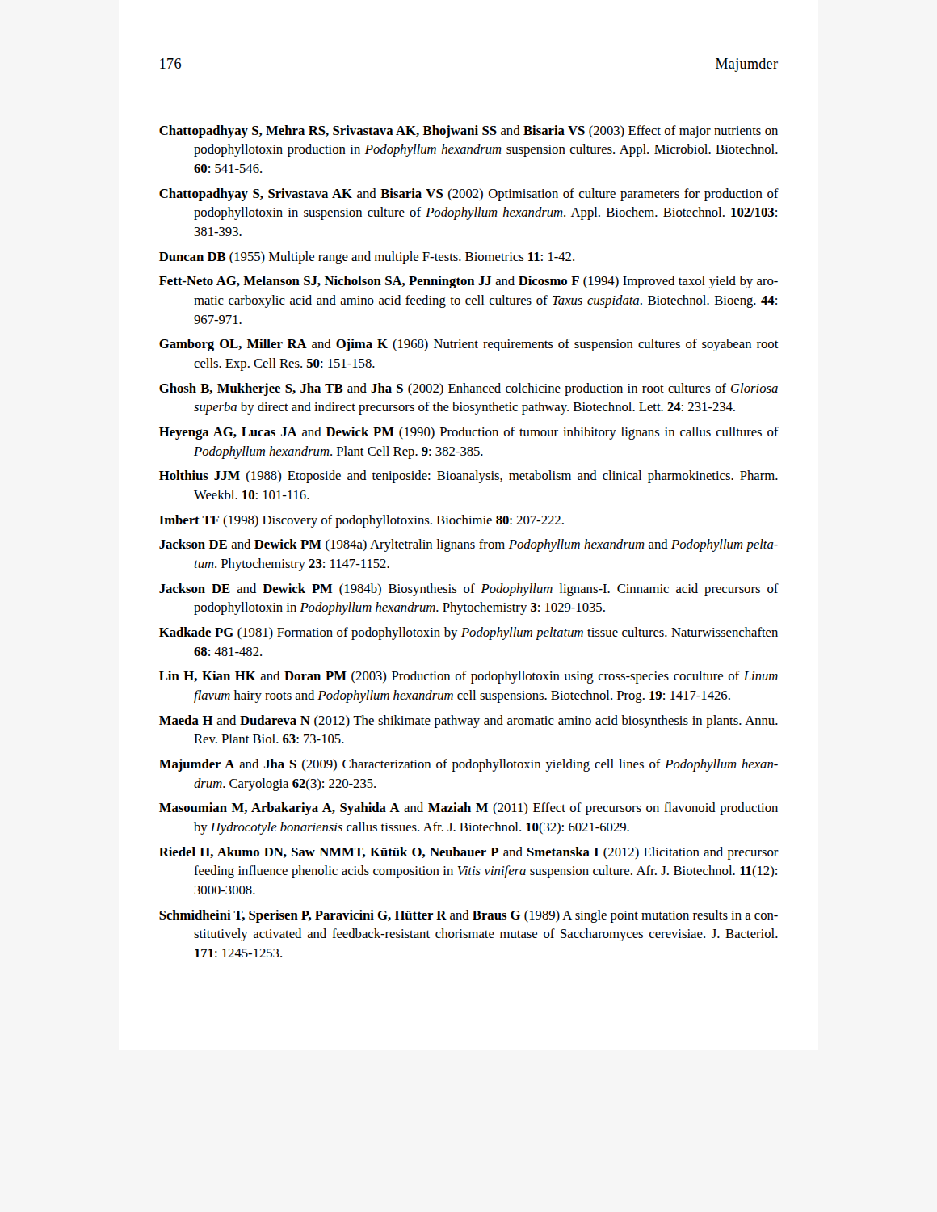176 Majumder
Chattopadhyay S, Mehra RS, Srivastava AK, Bhojwani SS and Bisaria VS (2003) Effect of major nutrients on podophyllotoxin production in Podophyllum hexandrum suspension cultures. Appl. Microbiol. Biotechnol. 60: 541-546.
Chattopadhyay S, Srivastava AK and Bisaria VS (2002) Optimisation of culture parameters for production of podophyllotoxin in suspension culture of Podophyllum hexandrum. Appl. Biochem. Biotechnol. 102/103: 381-393.
Duncan DB (1955) Multiple range and multiple F-tests. Biometrics 11: 1-42.
Fett-Neto AG, Melanson SJ, Nicholson SA, Pennington JJ and Dicosmo F (1994) Improved taxol yield by aromatic carboxylic acid and amino acid feeding to cell cultures of Taxus cuspidata. Biotechnol. Bioeng. 44: 967-971.
Gamborg OL, Miller RA and Ojima K (1968) Nutrient requirements of suspension cultures of soyabean root cells. Exp. Cell Res. 50: 151-158.
Ghosh B, Mukherjee S, Jha TB and Jha S (2002) Enhanced colchicine production in root cultures of Gloriosa superba by direct and indirect precursors of the biosynthetic pathway. Biotechnol. Lett. 24: 231-234.
Heyenga AG, Lucas JA and Dewick PM (1990) Production of tumour inhibitory lignans in callus culltures of Podophyllum hexandrum. Plant Cell Rep. 9: 382-385.
Holthius JJM (1988) Etoposide and teniposide: Bioanalysis, metabolism and clinical pharmokinetics. Pharm. Weekbl. 10: 101-116.
Imbert TF (1998) Discovery of podophyllotoxins. Biochimie 80: 207-222.
Jackson DE and Dewick PM (1984a) Aryltetralin lignans from Podophyllum hexandrum and Podophyllum peltatum. Phytochemistry 23: 1147-1152.
Jackson DE and Dewick PM (1984b) Biosynthesis of Podophyllum lignans-I. Cinnamic acid precursors of podophyllotoxin in Podophyllum hexandrum. Phytochemistry 3: 1029-1035.
Kadkade PG (1981) Formation of podophyllotoxin by Podophyllum peltatum tissue cultures. Naturwissenchaften 68: 481-482.
Lin H, Kian HK and Doran PM (2003) Production of podophyllotoxin using cross-species coculture of Linum flavum hairy roots and Podophyllum hexandrum cell suspensions. Biotechnol. Prog. 19: 1417-1426.
Maeda H and Dudareva N (2012) The shikimate pathway and aromatic amino acid biosynthesis in plants. Annu. Rev. Plant Biol. 63: 73-105.
Majumder A and Jha S (2009) Characterization of podophyllotoxin yielding cell lines of Podophyllum hexandrum. Caryologia 62(3): 220-235.
Masoumian M, Arbakariya A, Syahida A and Maziah M (2011) Effect of precursors on flavonoid production by Hydrocotyle bonariensis callus tissues. Afr. J. Biotechnol. 10(32): 6021-6029.
Riedel H, Akumo DN, Saw NMMT, Kütük O, Neubauer P and Smetanska I (2012) Elicitation and precursor feeding influence phenolic acids composition in Vitis vinifera suspension culture. Afr. J. Biotechnol. 11(12): 3000-3008.
Schmidheini T, Sperisen P, Paravicini G, Hütter R and Braus G (1989) A single point mutation results in a constitutively activated and feedback-resistant chorismate mutase of Saccharomyces cerevisiae. J. Bacteriol. 171: 1245-1253.